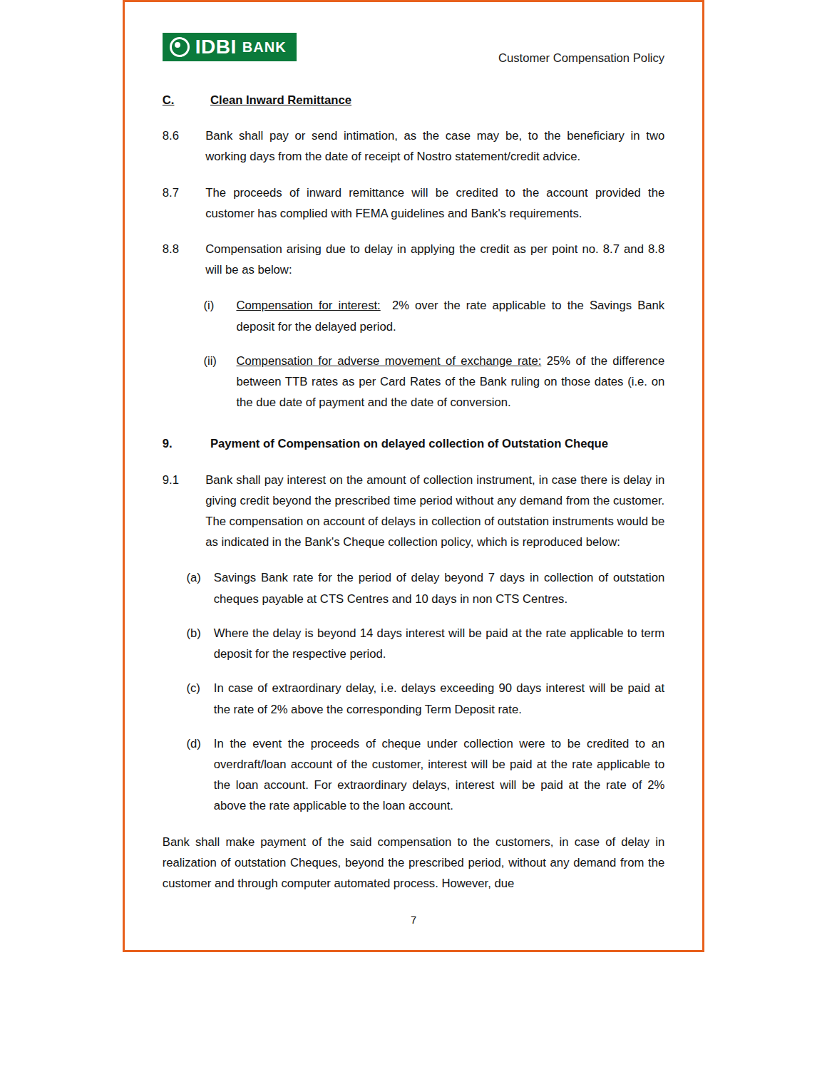IDBI BANK
Customer Compensation Policy
C. Clean Inward Remittance
8.6 Bank shall pay or send intimation, as the case may be, to the beneficiary in two working days from the date of receipt of Nostro statement/credit advice.
8.7 The proceeds of inward remittance will be credited to the account provided the customer has complied with FEMA guidelines and Bank's requirements.
8.8 Compensation arising due to delay in applying the credit as per point no. 8.7 and 8.8 will be as below:
(i) Compensation for interest: 2% over the rate applicable to the Savings Bank deposit for the delayed period.
(ii) Compensation for adverse movement of exchange rate: 25% of the difference between TTB rates as per Card Rates of the Bank ruling on those dates (i.e. on the due date of payment and the date of conversion.
9. Payment of Compensation on delayed collection of Outstation Cheque
9.1 Bank shall pay interest on the amount of collection instrument, in case there is delay in giving credit beyond the prescribed time period without any demand from the customer. The compensation on account of delays in collection of outstation instruments would be as indicated in the Bank's Cheque collection policy, which is reproduced below:
(a) Savings Bank rate for the period of delay beyond 7 days in collection of outstation cheques payable at CTS Centres and 10 days in non CTS Centres.
(b) Where the delay is beyond 14 days interest will be paid at the rate applicable to term deposit for the respective period.
(c) In case of extraordinary delay, i.e. delays exceeding 90 days interest will be paid at the rate of 2% above the corresponding Term Deposit rate.
(d) In the event the proceeds of cheque under collection were to be credited to an overdraft/loan account of the customer, interest will be paid at the rate applicable to the loan account. For extraordinary delays, interest will be paid at the rate of 2% above the rate applicable to the loan account.
Bank shall make payment of the said compensation to the customers, in case of delay in realization of outstation Cheques, beyond the prescribed period, without any demand from the customer and through computer automated process. However, due
7